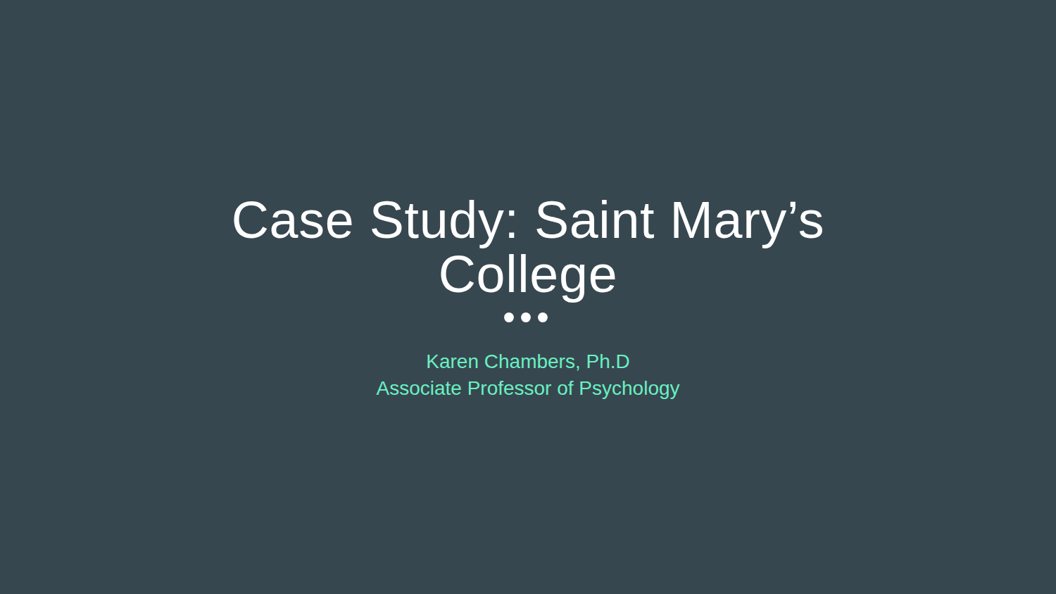Case Study: Saint Mary’s College
•••
Karen Chambers, Ph.D
Associate Professor of Psychology